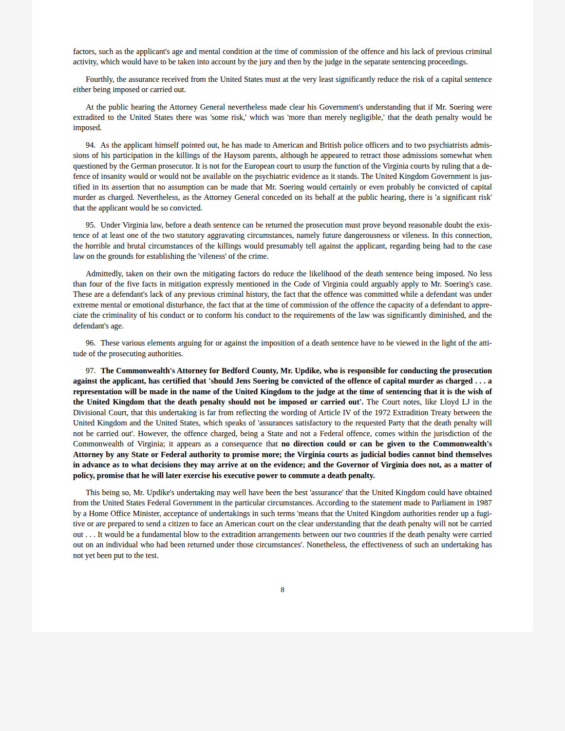factors, such as the applicant's age and mental condition at the time of commission of the offence and his lack of previous criminal activity, which would have to be taken into account by the jury and then by the judge in the separate sentencing proceedings.
Fourthly, the assurance received from the United States must at the very least significantly reduce the risk of a capital sentence either being imposed or carried out.
At the public hearing the Attorney General nevertheless made clear his Government's understanding that if Mr. Soering were extradited to the United States there was 'some risk,' which was 'more than merely negligible,' that the death penalty would be imposed.
94. As the applicant himself pointed out, he has made to American and British police officers and to two psychiatrists admissions of his participation in the killings of the Haysom parents, although he appeared to retract those admissions somewhat when questioned by the German prosecutor. It is not for the European court to usurp the function of the Virginia courts by ruling that a defence of insanity would or would not be available on the psychiatric evidence as it stands. The United Kingdom Government is justified in its assertion that no assumption can be made that Mr. Soering would certainly or even probably be convicted of capital murder as charged. Nevertheless, as the Attorney General conceded on its behalf at the public hearing, there is 'a significant risk' that the applicant would be so convicted.
95. Under Virginia law, before a death sentence can be returned the prosecution must prove beyond reasonable doubt the existence of at least one of the two statutory aggravating circumstances, namely future dangerousness or vileness. In this connection, the horrible and brutal circumstances of the killings would presumably tell against the applicant, regarding being had to the case law on the grounds for establishing the 'vileness' of the crime.
Admittedly, taken on their own the mitigating factors do reduce the likelihood of the death sentence being imposed. No less than four of the five facts in mitigation expressly mentioned in the Code of Virginia could arguably apply to Mr. Soering's case. These are a defendant's lack of any previous criminal history, the fact that the offence was committed while a defendant was under extreme mental or emotional disturbance, the fact that at the time of commission of the offence the capacity of a defendant to appreciate the criminality of his conduct or to conform his conduct to the requirements of the law was significantly diminished, and the defendant's age.
96. These various elements arguing for or against the imposition of a death sentence have to be viewed in the light of the attitude of the prosecuting authorities.
97. The Commonwealth's Attorney for Bedford County, Mr. Updike, who is responsible for conducting the prosecution against the applicant, has certified that 'should Jens Soering be convicted of the offence of capital murder as charged . . . a representation will be made in the name of the United Kingdom to the judge at the time of sentencing that it is the wish of the United Kingdom that the death penalty should not be imposed or carried out'. The Court notes, like Lloyd LJ in the Divisional Court, that this undertaking is far from reflecting the wording of Article IV of the 1972 Extradition Treaty between the United Kingdom and the United States, which speaks of 'assurances satisfactory to the requested Party that the death penalty will not be carried out'. However, the offence charged, being a State and not a Federal offence, comes within the jurisdiction of the Commonwealth of Virginia; it appears as a consequence that no direction could or can be given to the Commonwealth's Attorney by any State or Federal authority to promise more; the Virginia courts as judicial bodies cannot bind themselves in advance as to what decisions they may arrive at on the evidence; and the Governor of Virginia does not, as a matter of policy, promise that he will later exercise his executive power to commute a death penalty.
This being so, Mr. Updike's undertaking may well have been the best 'assurance' that the United Kingdom could have obtained from the United States Federal Government in the particular circumstances. According to the statement made to Parliament in 1987 by a Home Office Minister, acceptance of undertakings in such terms 'means that the United Kingdom authorities render up a fugitive or are prepared to send a citizen to face an American court on the clear understanding that the death penalty will not be carried out . . . It would be a fundamental blow to the extradition arrangements between our two countries if the death penalty were carried out on an individual who had been returned under those circumstances'. Nonetheless, the effectiveness of such an undertaking has not yet been put to the test.
8